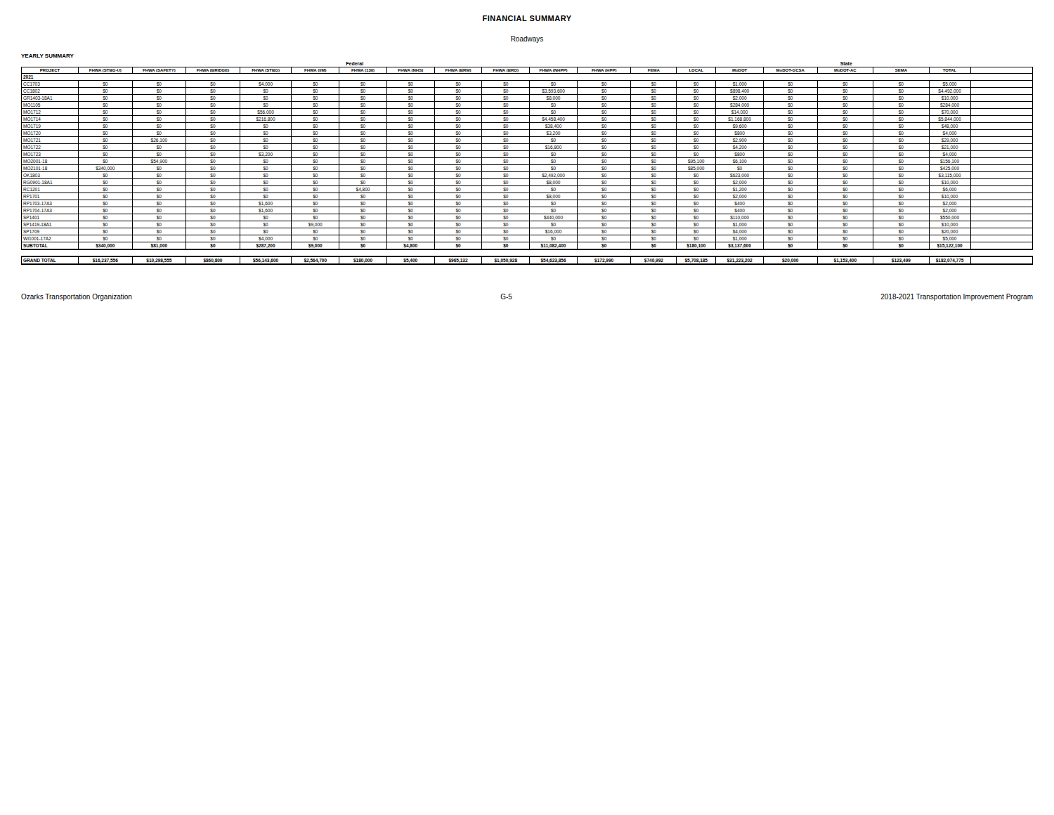FINANCIAL SUMMARY
Roadways
YEARLY SUMMARY
| | Federal | | | | State | | |
| PROJECT | FHWA (STBG-U) | FHWA (SAFETY) | FHWA (BRIDGE) | FHWA (STBG) | FHWA (I/M) | FHWA (130) | FHWA (NHS) | FHWA (BRM) | FHWA (BRO) | FHWA (NHPP) | FHWA (HPP) | FEMA | LOCAL | MoDOT | MoDOT-GCSA | MoDOT-AC | SEMA | TOTAL | |
| 2021 |
| CC1703 | $0 | $0 | $0 | $4,000 | $0 | $0 | $0 | $0 | $0 | $0 | $0 | $0 | $0 | $1,000 | $0 | $0 | $0 | $5,000 | |
| CC1802 | $0 | $0 | $0 | $0 | $0 | $0 | $0 | $0 | $0 | $3,593,600 | $0 | $0 | $0 | $898,400 | $0 | $0 | $0 | $4,492,000 | |
| GR1403-18A1 | $0 | $0 | $0 | $0 | $0 | $0 | $0 | $0 | $0 | $8,000 | $0 | $0 | $0 | $2,000 | $0 | $0 | $0 | $10,000 | |
| MO1105 | $0 | $0 | $0 | $0 | $0 | $0 | $0 | $0 | $0 | $0 | $0 | $0 | $0 | $284,000 | $0 | $0 | $0 | $284,000 | |
| MO1712 | $0 | $0 | $0 | $56,000 | $0 | $0 | $0 | $0 | $0 | $0 | $0 | $0 | $0 | $14,000 | $0 | $0 | $0 | $70,000 | |
| MO1714 | $0 | $0 | $0 | $216,800 | $0 | $0 | $0 | $0 | $0 | $4,458,400 | $0 | $0 | $0 | $1,168,800 | $0 | $0 | $0 | $5,844,000 | |
| MO1719 | $0 | $0 | $0 | $0 | $0 | $0 | $0 | $0 | $0 | $38,400 | $0 | $0 | $0 | $9,600 | $0 | $0 | $0 | $48,000 | |
| MO1720 | $0 | $0 | $0 | $0 | $0 | $0 | $0 | $0 | $0 | $3,200 | $0 | $0 | $0 | $800 | $0 | $0 | $0 | $4,000 | |
| MO1721 | $0 | $26,100 | $0 | $0 | $0 | $0 | $0 | $0 | $0 | $0 | $0 | $0 | $0 | $2,900 | $0 | $0 | $0 | $29,000 | |
| MO1722 | $0 | $0 | $0 | $0 | $0 | $0 | $0 | $0 | $0 | $16,800 | $0 | $0 | $0 | $4,200 | $0 | $0 | $0 | $21,000 | |
| MO1723 | $0 | $0 | $0 | $3,200 | $0 | $0 | $0 | $0 | $0 | $0 | $0 | $0 | $0 | $800 | $0 | $0 | $0 | $4,000 | |
| MO2001-18 | $0 | $54,900 | $0 | $0 | $0 | $0 | $0 | $0 | $0 | $0 | $0 | $0 | $95,100 | $6,100 | $0 | $0 | $0 | $156,100 | |
| MO2101-18 | $340,000 | $0 | $0 | $0 | $0 | $0 | $0 | $0 | $0 | $0 | $0 | $0 | $85,000 | $0 | $0 | $0 | $0 | $425,000 | |
| OK1803 | $0 | $0 | $0 | $0 | $0 | $0 | $0 | $0 | $0 | $2,492,000 | $0 | $0 | $0 | $623,000 | $0 | $0 | $0 | $3,115,000 | |
| RG0901-18A1 | $0 | $0 | $0 | $0 | $0 | $0 | $0 | $0 | $0 | $8,000 | $0 | $0 | $0 | $2,000 | $0 | $0 | $0 | $10,000 | |
| RC1201 | $0 | $0 | $0 | $0 | $0 | $4,800 | $0 | $0 | $0 | $0 | $0 | $0 | $0 | $1,200 | $0 | $0 | $0 | $6,000 | |
| RP1701 | $0 | $0 | $0 | $0 | $0 | $0 | $0 | $0 | $0 | $8,000 | $0 | $0 | $0 | $2,000 | $0 | $0 | $0 | $10,000 | |
| RP1703-17A3 | $0 | $0 | $0 | $1,600 | $0 | $0 | $0 | $0 | $0 | $0 | $0 | $0 | $0 | $400 | $0 | $0 | $0 | $2,000 | |
| RP1704-17A3 | $0 | $0 | $0 | $1,600 | $0 | $0 | $0 | $0 | $0 | $0 | $0 | $0 | $0 | $400 | $0 | $0 | $0 | $2,000 | |
| SP1401 | $0 | $0 | $0 | $0 | $0 | $0 | $0 | $0 | $0 | $440,000 | $0 | $0 | $0 | $110,000 | $0 | $0 | $0 | $550,000 | |
| SP1419-18A1 | $0 | $0 | $0 | $0 | $9,000 | $0 | $0 | $0 | $0 | $0 | $0 | $0 | $0 | $1,000 | $0 | $0 | $0 | $10,000 | |
| SP1709 | $0 | $0 | $0 | $0 | $0 | $0 | $0 | $0 | $0 | $16,000 | $0 | $0 | $0 | $4,000 | $0 | $0 | $0 | $20,000 | |
| WI1001-17A2 | $0 | $0 | $0 | $4,000 | $0 | $0 | $0 | $0 | $0 | $0 | $0 | $0 | $0 | $1,000 | $0 | $0 | $0 | $5,000 | |
| SUBTOTAL | $340,000 | $81,000 | $0 | $287,200 | $9,000 | $0 | $4,800 | $0 | $0 | $11,082,400 | $0 | $0 | $180,100 | $3,137,600 | $0 | $0 | $0 | $15,122,100 | |
| GRAND TOTAL | $16,237,556 | $10,298,555 | $860,800 | $56,143,600 | $2,564,700 | $180,000 | $5,400 | $965,132 | $1,050,928 | $54,623,856 | $172,990 | $740,992 | $5,708,185 | $31,223,202 | $20,000 | $1,153,400 | $123,499 | $182,074,775 | |
Ozarks Transportation Organization
G-5
2018-2021 Transportation Improvement Program